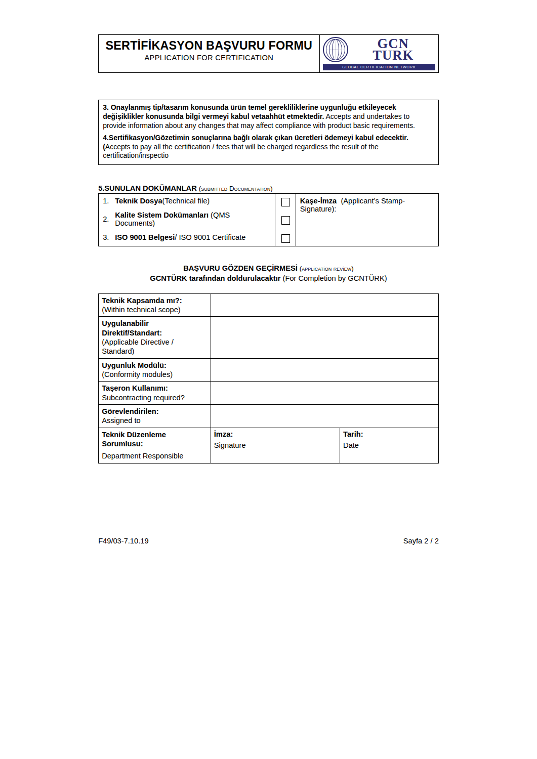SERTİFİKASYON BAŞVURU FORMU
APPLICATION FOR CERTIFICATION
GCN TURK
GLOBAL CERTIFICATION NETWORK
3. Onaylanmış tip/tasarım konusunda ürün temel gerekliliklerine uygunluğu etkileyecek değişiklikler konusunda bilgi vermeyi kabul vetaahhüt etmektedir. Accepts and undertakes to provide information about any changes that may affect compliance with product basic requirements.
4.Sertifikasyon/Gözetimin sonuçlarına bağlı olarak çıkan ücretleri ödemeyi kabul edecektir.(Accepts to pay all the certification / fees that will be charged regardless the result of the certification/inspectio
5.SUNULAN DOKÜMANLAR (submitted Documentation)
| 1. Teknik Dosya (Technical file) 2. Kalite Sistem Dokümanları (QMS Documents) 3. ISO 9001 Belgesi / ISO 9001 Certificate | | Kaşe-İmza (Applicant’s Stamp-Signature): |
BAŞVURU GÖZDEN GEÇİRMESİ (application review)
GCNTÜRK tarafından doldurulacaktır (For Completion by GCNTÜRK)
| Teknik Kapsamda mı?: (Within technical scope) | |
| Uygulanabilir Direktif/Standart: (Applicable Directive / Standard) | |
| Uygunluk Modülü: (Conformity modules) | |
| Taşeron Kullanımı: Subcontracting required? | |
| Görevlendirilen: Assigned to | |
| Teknik Düzenleme Sorumlusu: Department Responsible | İmza: Signature | Tarih: Date |
F49/03-7.10.19
Sayfa 2 / 2